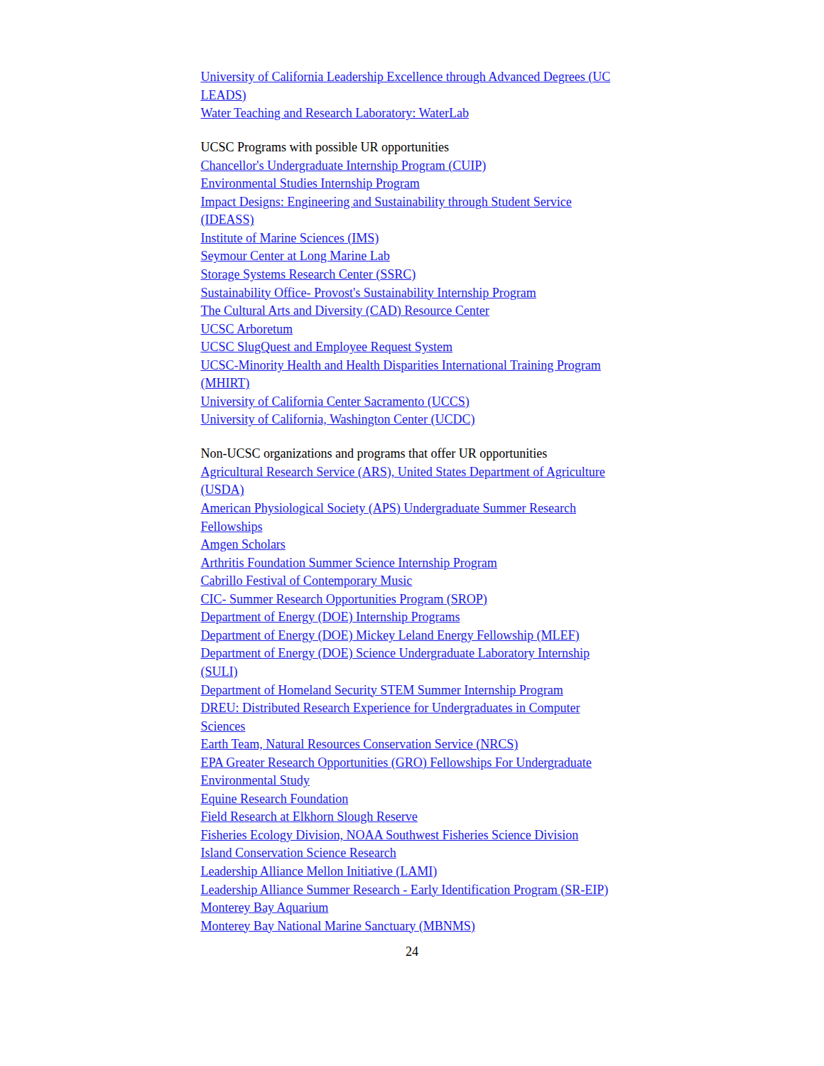University of California Leadership Excellence through Advanced Degrees (UC LEADS) Water Teaching and Research Laboratory: WaterLab
UCSC Programs with possible UR opportunities Chancellor's Undergraduate Internship Program (CUIP) Environmental Studies Internship Program Impact Designs: Engineering and Sustainability through Student Service (IDEASS) Institute of Marine Sciences (IMS) Seymour Center at Long Marine Lab Storage Systems Research Center (SSRC) Sustainability Office- Provost's Sustainability Internship Program The Cultural Arts and Diversity (CAD) Resource Center UCSC Arboretum UCSC SlugQuest and Employee Request System UCSC-Minority Health and Health Disparities International Training Program (MHIRT) University of California Center Sacramento (UCCS) University of California, Washington Center (UCDC)
Non-UCSC organizations and programs that offer UR opportunities Agricultural Research Service (ARS), United States Department of Agriculture (USDA) American Physiological Society (APS) Undergraduate Summer Research Fellowships Amgen Scholars Arthritis Foundation Summer Science Internship Program Cabrillo Festival of Contemporary Music CIC- Summer Research Opportunities Program (SROP) Department of Energy (DOE) Internship Programs Department of Energy (DOE) Mickey Leland Energy Fellowship (MLEF) Department of Energy (DOE) Science Undergraduate Laboratory Internship (SULI) Department of Homeland Security STEM Summer Internship Program DREU: Distributed Research Experience for Undergraduates in Computer Sciences Earth Team, Natural Resources Conservation Service (NRCS) EPA Greater Research Opportunities (GRO) Fellowships For Undergraduate Environmental Study Equine Research Foundation Field Research at Elkhorn Slough Reserve Fisheries Ecology Division, NOAA Southwest Fisheries Science Division Island Conservation Science Research Leadership Alliance Mellon Initiative (LAMI) Leadership Alliance Summer Research - Early Identification Program (SR-EIP) Monterey Bay Aquarium Monterey Bay National Marine Sanctuary (MBNMS)
24